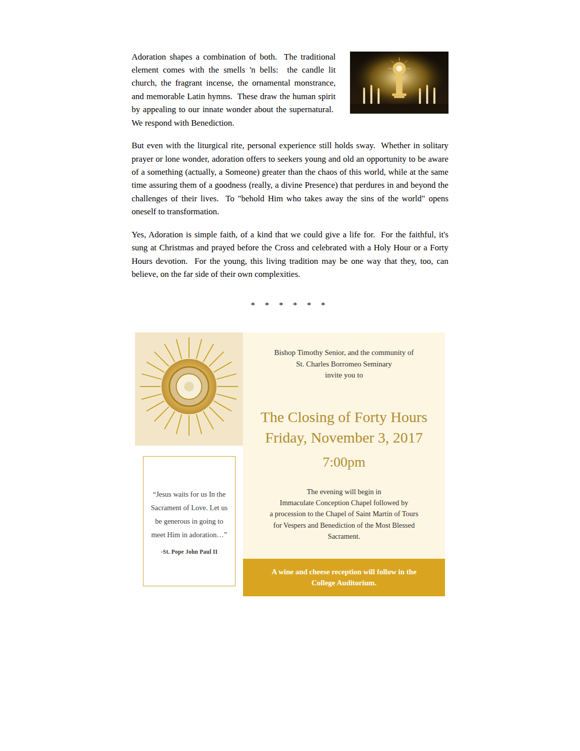Adoration shapes a combination of both. The traditional element comes with the smells 'n bells: the candle lit church, the fragrant incense, the ornamental monstrance, and memorable Latin hymns. These draw the human spirit by appealing to our innate wonder about the supernatural. We respond with Benediction.
But even with the liturgical rite, personal experience still holds sway. Whether in solitary prayer or lone wonder, adoration offers to seekers young and old an opportunity to be aware of a something (actually, a Someone) greater than the chaos of this world, while at the same time assuring them of a goodness (really, a divine Presence) that perdures in and beyond the challenges of their lives. To "behold Him who takes away the sins of the world" opens oneself to transformation.
Yes, Adoration is simple faith, of a kind that we could give a life for. For the faithful, it's sung at Christmas and prayed before the Cross and celebrated with a Holy Hour or a Forty Hours devotion. For the young, this living tradition may be one way that they, too, can believe, on the far side of their own complexities.
* * * * * *
“Jesus waits for us In the Sacrament of Love. Let us be generous in going to meet Him in adoration…”
-St. Pope John Paul II
Bishop Timothy Senior, and the community of
St. Charles Borromeo Seminary
invite you to
The Closing of Forty Hours Friday, November 3, 2017 7:00pm
The evening will begin in
Immaculate Conception Chapel followed by
a procession to the Chapel of Saint Martin of Tours
for Vespers and Benediction of the Most Blessed Sacrament.
A wine and cheese reception will follow in the
College Auditorium.